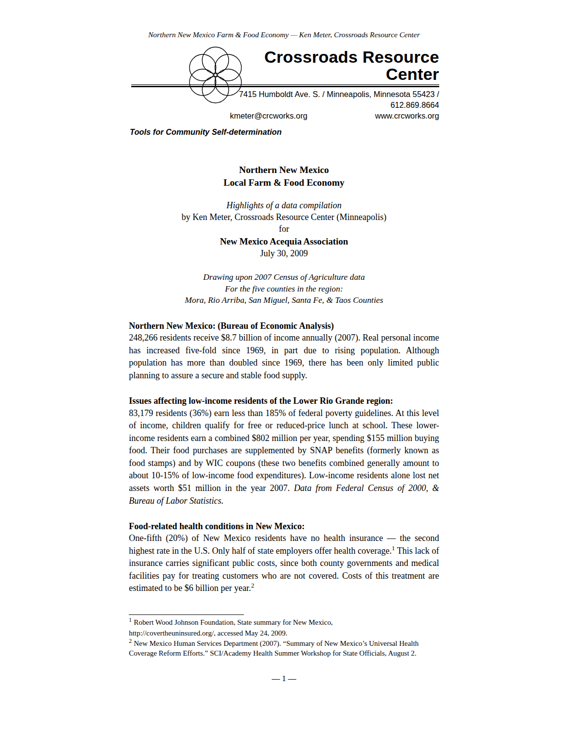Northern New Mexico Farm & Food Economy — Ken Meter, Crossroads Resource Center
Crossroads Resource Center
7415 Humboldt Ave. S. / Minneapolis, Minnesota 55423 / 612.869.8664
kmeter@crcworks.org www.crcworks.org
Tools for Community Self-determination
Northern New Mexico
Local Farm & Food Economy
Highlights of a data compilation
by Ken Meter, Crossroads Resource Center (Minneapolis)
for
New Mexico Acequia Association
July 30, 2009
Drawing upon 2007 Census of Agriculture data
For the five counties in the region:
Mora, Rio Arriba, San Miguel, Santa Fe, & Taos Counties
Northern New Mexico: (Bureau of Economic Analysis)
248,266 residents receive $8.7 billion of income annually (2007). Real personal income has increased five-fold since 1969, in part due to rising population. Although population has more than doubled since 1969, there has been only limited public planning to assure a secure and stable food supply.
Issues affecting low-income residents of the Lower Rio Grande region:
83,179 residents (36%) earn less than 185% of federal poverty guidelines. At this level of income, children qualify for free or reduced-price lunch at school. These lower-income residents earn a combined $802 million per year, spending $155 million buying food. Their food purchases are supplemented by SNAP benefits (formerly known as food stamps) and by WIC coupons (these two benefits combined generally amount to about 10-15% of low-income food expenditures). Low-income residents alone lost net assets worth $51 million in the year 2007. Data from Federal Census of 2000, & Bureau of Labor Statistics.
Food-related health conditions in New Mexico:
One-fifth (20%) of New Mexico residents have no health insurance — the second highest rate in the U.S. Only half of state employers offer health coverage.1 This lack of insurance carries significant public costs, since both county governments and medical facilities pay for treating customers who are not covered. Costs of this treatment are estimated to be $6 billion per year.2
1 Robert Wood Johnson Foundation, State summary for New Mexico,
http://covertheuninsured.org/, accessed May 24, 2009.
2 New Mexico Human Services Department (2007). “Summary of New Mexico’s Universal Health Coverage Reform Efforts.” SCI/Academy Health Summer Workshop for State Officials, August 2.
— 1 —